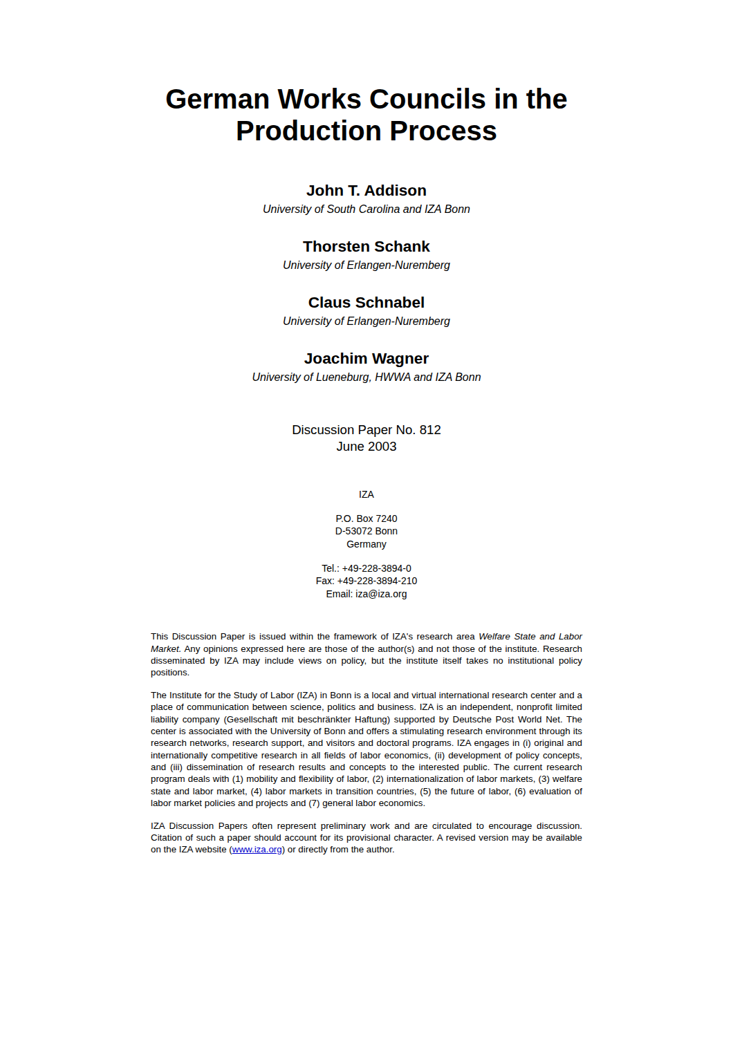German Works Councils in the
Production Process
John T. Addison
University of South Carolina and IZA Bonn
Thorsten Schank
University of Erlangen-Nuremberg
Claus Schnabel
University of Erlangen-Nuremberg
Joachim Wagner
University of Lueneburg, HWWA and IZA Bonn
Discussion Paper No. 812
June 2003
IZA
P.O. Box 7240
D-53072 Bonn
Germany
Tel.: +49-228-3894-0
Fax: +49-228-3894-210
Email: iza@iza.org
This Discussion Paper is issued within the framework of IZA's research area Welfare State and Labor Market. Any opinions expressed here are those of the author(s) and not those of the institute. Research disseminated by IZA may include views on policy, but the institute itself takes no institutional policy positions.
The Institute for the Study of Labor (IZA) in Bonn is a local and virtual international research center and a place of communication between science, politics and business. IZA is an independent, nonprofit limited liability company (Gesellschaft mit beschränkter Haftung) supported by Deutsche Post World Net. The center is associated with the University of Bonn and offers a stimulating research environment through its research networks, research support, and visitors and doctoral programs. IZA engages in (i) original and internationally competitive research in all fields of labor economics, (ii) development of policy concepts, and (iii) dissemination of research results and concepts to the interested public. The current research program deals with (1) mobility and flexibility of labor, (2) internationalization of labor markets, (3) welfare state and labor market, (4) labor markets in transition countries, (5) the future of labor, (6) evaluation of labor market policies and projects and (7) general labor economics.
IZA Discussion Papers often represent preliminary work and are circulated to encourage discussion. Citation of such a paper should account for its provisional character. A revised version may be available on the IZA website (www.iza.org) or directly from the author.